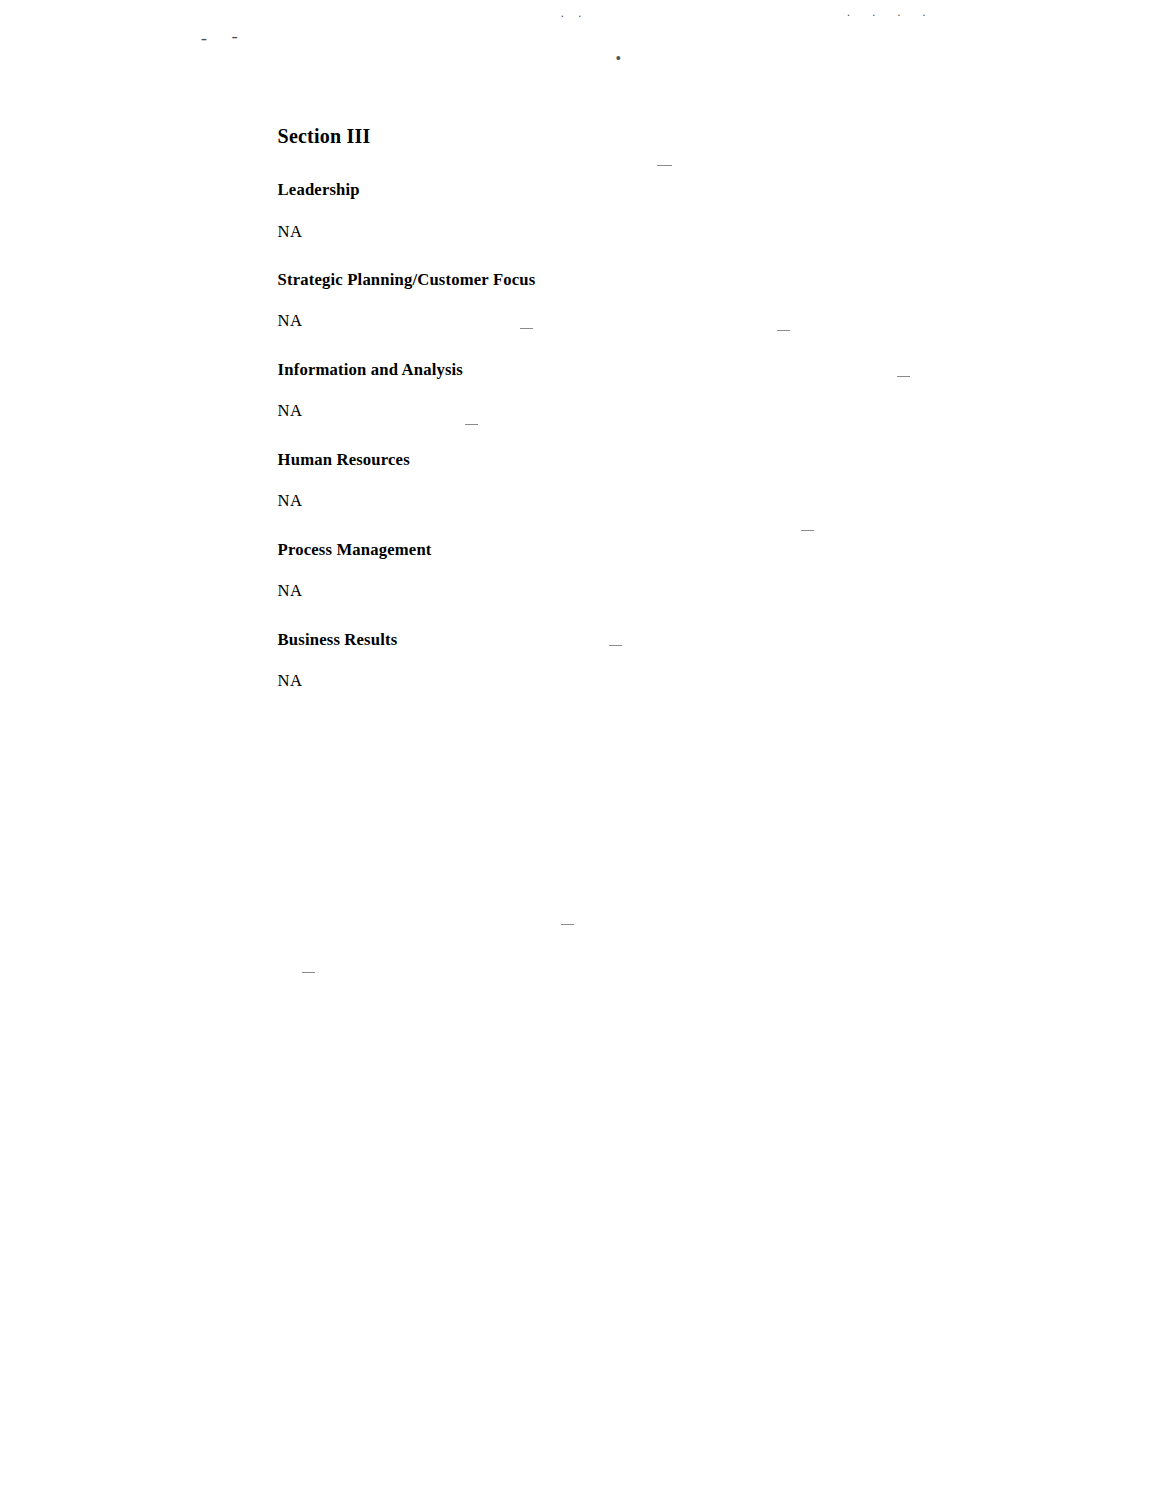- - • . . . . . .
Section III
Leadership
NA
Strategic Planning/Customer Focus
NA
Information and Analysis
NA
Human Resources
NA
Process Management
NA
Business Results
NA